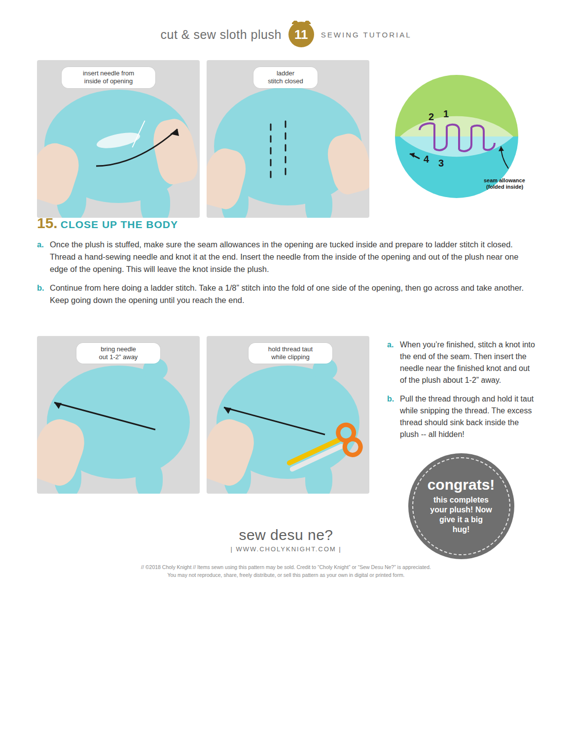cut & sew sloth plush 11 sewing tutorial
insert needle from
inside of opening
ladder
stitch closed
2 1 4 3 seam allowance (folded inside)
15. Close up the body
a. Once the plush is stuffed, make sure the seam allowances in the opening are tucked inside and prepare to ladder stitch it closed. Thread a hand-sewing needle and knot it at the end. Insert the needle from the inside of the opening and out of the plush near one edge of the opening. This will leave the knot inside the plush.
b. Continue from here doing a ladder stitch. Take a 1/8” stitch into the fold of one side of the opening, then go across and take another. Keep going down the opening until you reach the end.
bring needle
out 1-2” away
hold thread taut
while clipping
a. When you’re finished, stitch a knot into the end of the seam. Then insert the needle near the finished knot and out of the plush about 1-2” away.
b. Pull the thread through and hold it taut while snipping the thread. The excess thread should sink back inside the plush -- all hidden!
congrats! this completes
your plush! Now
give it a big
hug!
16. Clip the threads
sew desu ne?
| WWW.CHOLYKNIGHT.COM |
// ©2018 Choly Knight // Items sewn using this pattern may be sold. Credit to “Choly Knight” or “Sew Desu Ne?” is appreciated.
You may not reproduce, share, freely distribute, or sell this pattern as your own in digital or printed form.